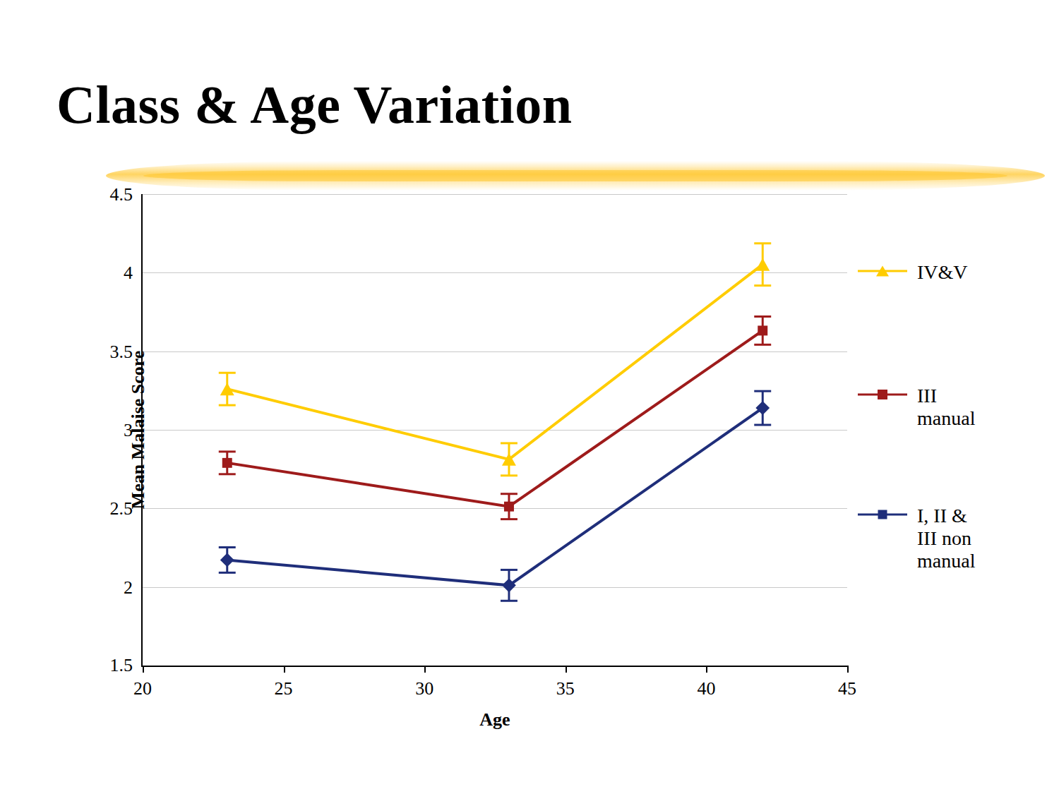Class & Age Variation
4.5
4
3.5
3
2.5
2
1.5
20
25
30
35
40
45
Age
Mean Malaise Score
IV&V
III
manual
I, II &
III non
manual